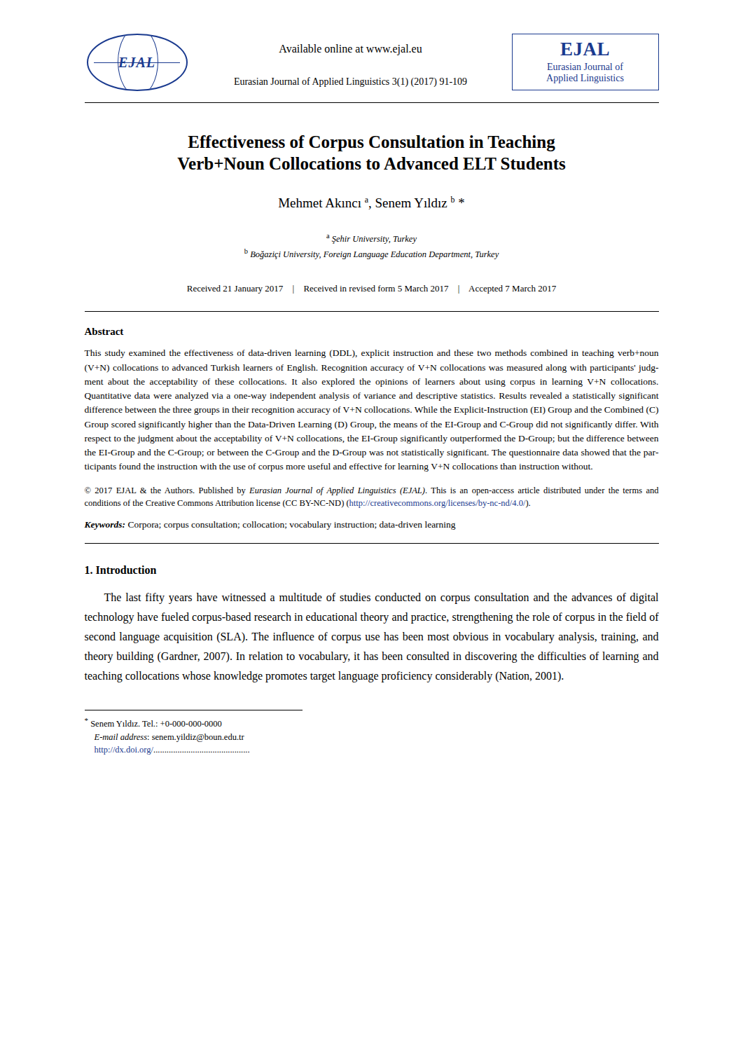EJAL
Available online at www.ejal.eu
Eurasian Journal of Applied Linguistics 3(1) (2017) 91-109
EJAL
Eurasian Journal of
Applied Linguistics
Effectiveness of Corpus Consultation in Teaching
Verb+Noun Collocations to Advanced ELT Students
Mehmet Akıncı a, Senem Yıldız b *
a Şehir University, Turkey
b Boğaziçi University, Foreign Language Education Department, Turkey
Received 21 January 2017 | Received in revised form 5 March 2017 | Accepted 7 March 2017
Abstract
This study examined the effectiveness of data-driven learning (DDL), explicit instruction and these two methods combined in teaching verb+noun (V+N) collocations to advanced Turkish learners of English. Recognition accuracy of V+N collocations was measured along with participants' judgment about the acceptability of these collocations. It also explored the opinions of learners about using corpus in learning V+N collocations. Quantitative data were analyzed via a one-way independent analysis of variance and descriptive statistics. Results revealed a statistically significant difference between the three groups in their recognition accuracy of V+N collocations. While the Explicit-Instruction (EI) Group and the Combined (C) Group scored significantly higher than the Data-Driven Learning (D) Group, the means of the EI-Group and C-Group did not significantly differ. With respect to the judgment about the acceptability of V+N collocations, the EI-Group significantly outperformed the D-Group; but the difference between the EI-Group and the C-Group; or between the C-Group and the D-Group was not statistically significant. The questionnaire data showed that the participants found the instruction with the use of corpus more useful and effective for learning V+N collocations than instruction without.
© 2017 EJAL & the Authors. Published by Eurasian Journal of Applied Linguistics (EJAL). This is an open-access article distributed under the terms and conditions of the Creative Commons Attribution license (CC BY-NC-ND) (http://creativecommons.org/licenses/by-nc-nd/4.0/).
Keywords: Corpora; corpus consultation; collocation; vocabulary instruction; data-driven learning
1. Introduction
The last fifty years have witnessed a multitude of studies conducted on corpus consultation and the advances of digital technology have fueled corpus-based research in educational theory and practice, strengthening the role of corpus in the field of second language acquisition (SLA). The influence of corpus use has been most obvious in vocabulary analysis, training, and theory building (Gardner, 2007). In relation to vocabulary, it has been consulted in discovering the difficulties of learning and teaching collocations whose knowledge promotes target language proficiency considerably (Nation, 2001).
* Senem Yıldız. Tel.: +0-000-000-0000
E-mail address: senem.yildiz@boun.edu.tr
http://dx.doi.org/............................................